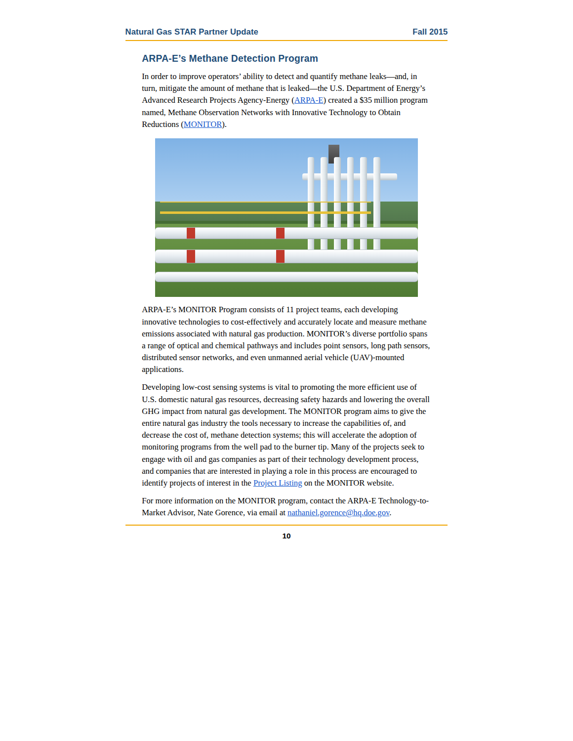Natural Gas STAR Partner Update
Fall 2015
ARPA-E’s Methane Detection Program
In order to improve operators’ ability to detect and quantify methane leaks—and, in turn, mitigate the amount of methane that is leaked—the U.S. Department of Energy’s Advanced Research Projects Agency-Energy (ARPA-E) created a $35 million program named, Methane Observation Networks with Innovative Technology to Obtain Reductions (MONITOR).
ARPA-E’s MONITOR Program consists of 11 project teams, each developing innovative technologies to cost-effectively and accurately locate and measure methane emissions associated with natural gas production. MONITOR’s diverse portfolio spans a range of optical and chemical pathways and includes point sensors, long path sensors, distributed sensor networks, and even unmanned aerial vehicle (UAV)-mounted applications.
Developing low-cost sensing systems is vital to promoting the more efficient use of U.S. domestic natural gas resources, decreasing safety hazards and lowering the overall GHG impact from natural gas development. The MONITOR program aims to give the entire natural gas industry the tools necessary to increase the capabilities of, and decrease the cost of, methane detection systems; this will accelerate the adoption of monitoring programs from the well pad to the burner tip. Many of the projects seek to engage with oil and gas companies as part of their technology development process, and companies that are interested in playing a role in this process are encouraged to identify projects of interest in the Project Listing on the MONITOR website.
For more information on the MONITOR program, contact the ARPA-E Technology-to-Market Advisor, Nate Gorence, via email at nathaniel.gorence@hq.doe.gov.
10